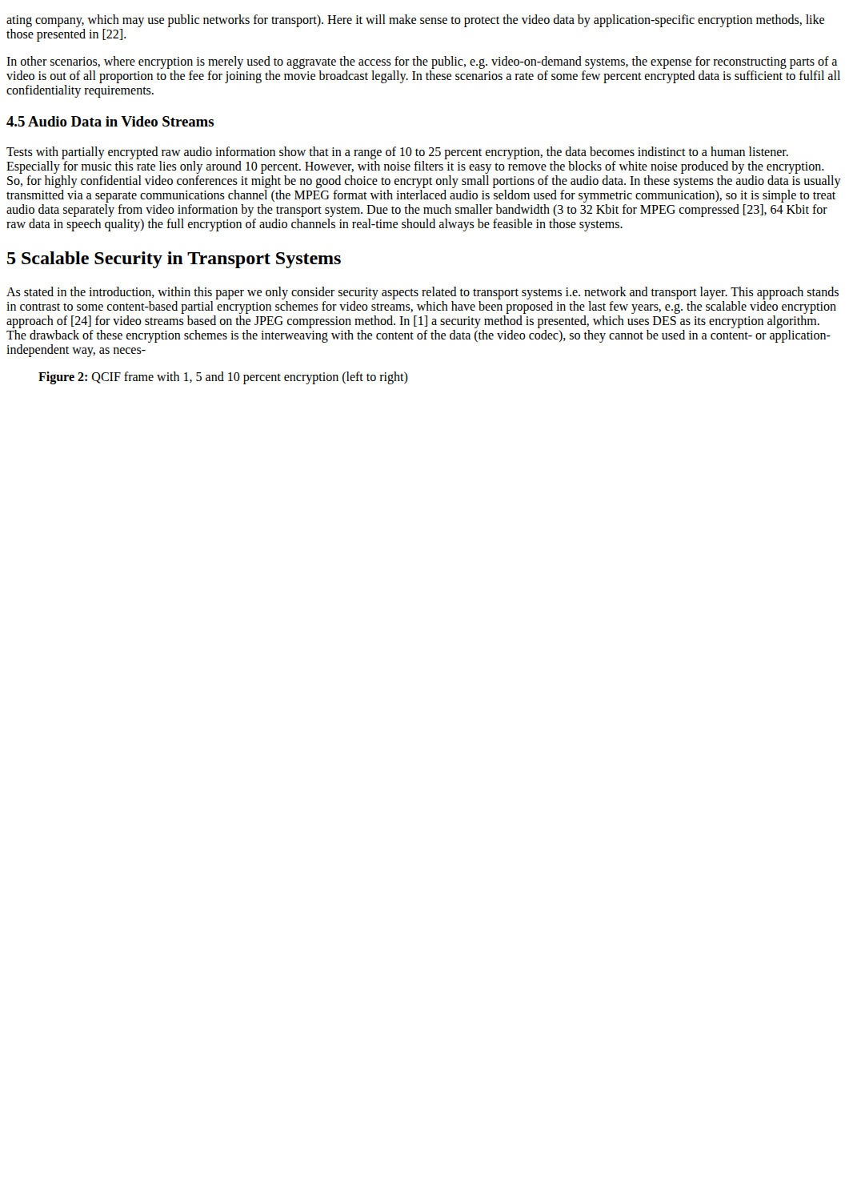ating company, which may use public networks for transport). Here it will make sense to protect the video data by application-specific encryption methods, like those presented in [22].
In other scenarios, where encryption is merely used to aggravate the access for the public, e.g. video-on-demand systems, the expense for reconstructing parts of a video is out of all proportion to the fee for joining the movie broadcast legally. In these scenarios a rate of some few percent encrypted data is sufficient to fulfil all confidentiality requirements.
4.5 Audio Data in Video Streams
Tests with partially encrypted raw audio information show that in a range of 10 to 25 percent encryption, the data becomes indistinct to a human listener. Especially for music this rate lies only around 10 percent. However, with noise filters it is easy to remove the blocks of white noise produced by the encryption. So, for highly confidential video conferences it might be no good choice to encrypt only small portions of the audio data. In these systems the audio data is usually transmitted via a separate communications channel (the MPEG format with interlaced audio is seldom used for symmetric communication), so it is simple to treat audio data separately from video information by the transport system. Due to the much smaller bandwidth (3 to 32 Kbit for MPEG compressed [23], 64 Kbit for raw data in speech quality) the full encryption of audio channels in real-time should always be feasible in those systems.
5 Scalable Security in Transport Systems
As stated in the introduction, within this paper we only consider security aspects related to transport systems i.e. network and transport layer. This approach stands in contrast to some content-based partial encryption schemes for video streams, which have been proposed in the last few years, e.g. the scalable video encryption approach of [24] for video streams based on the JPEG compression method. In [1] a security method is presented, which uses DES as its encryption algorithm. The drawback of these encryption schemes is the interweaving with the content of the data (the video codec), so they cannot be used in a content- or application-independent way, as neces-
Figure 2: QCIF frame with 1, 5 and 10 percent encryption (left to right)